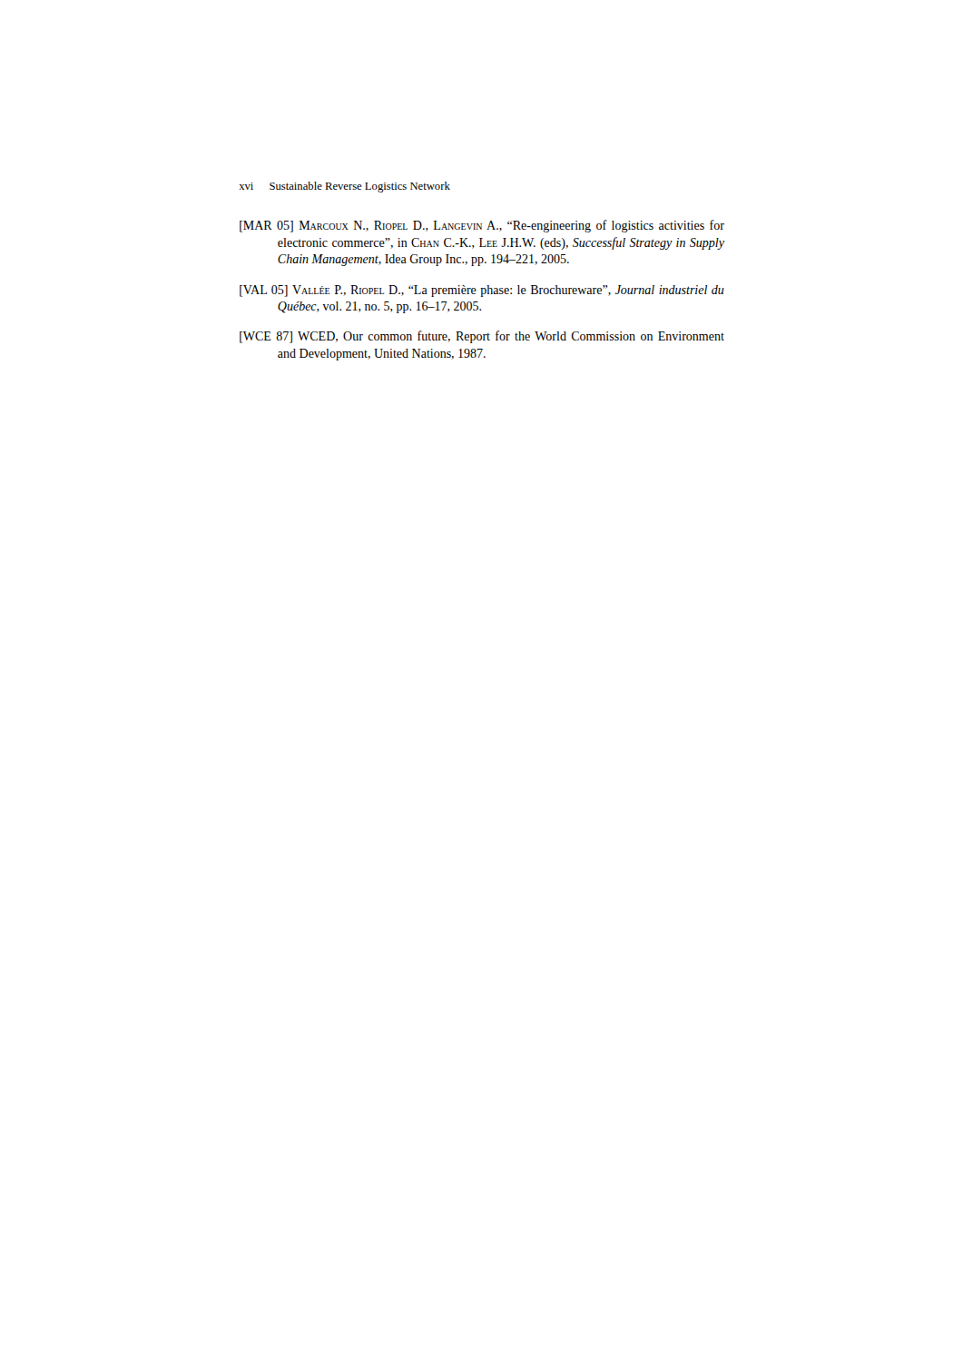xvi Sustainable Reverse Logistics Network
[MAR 05] Marcoux N., Riopel D., Langevin A., “Re-engineering of logistics activities for electronic commerce”, in Chan C.-K., Lee J.H.W. (eds), Successful Strategy in Supply Chain Management, Idea Group Inc., pp. 194–221, 2005.
[VAL 05] Vallée P., Riopel D., “La première phase: le Brochureware”, Journal industriel du Québec, vol. 21, no. 5, pp. 16–17, 2005.
[WCE 87] WCED, Our common future, Report for the World Commission on Environment and Development, United Nations, 1987.